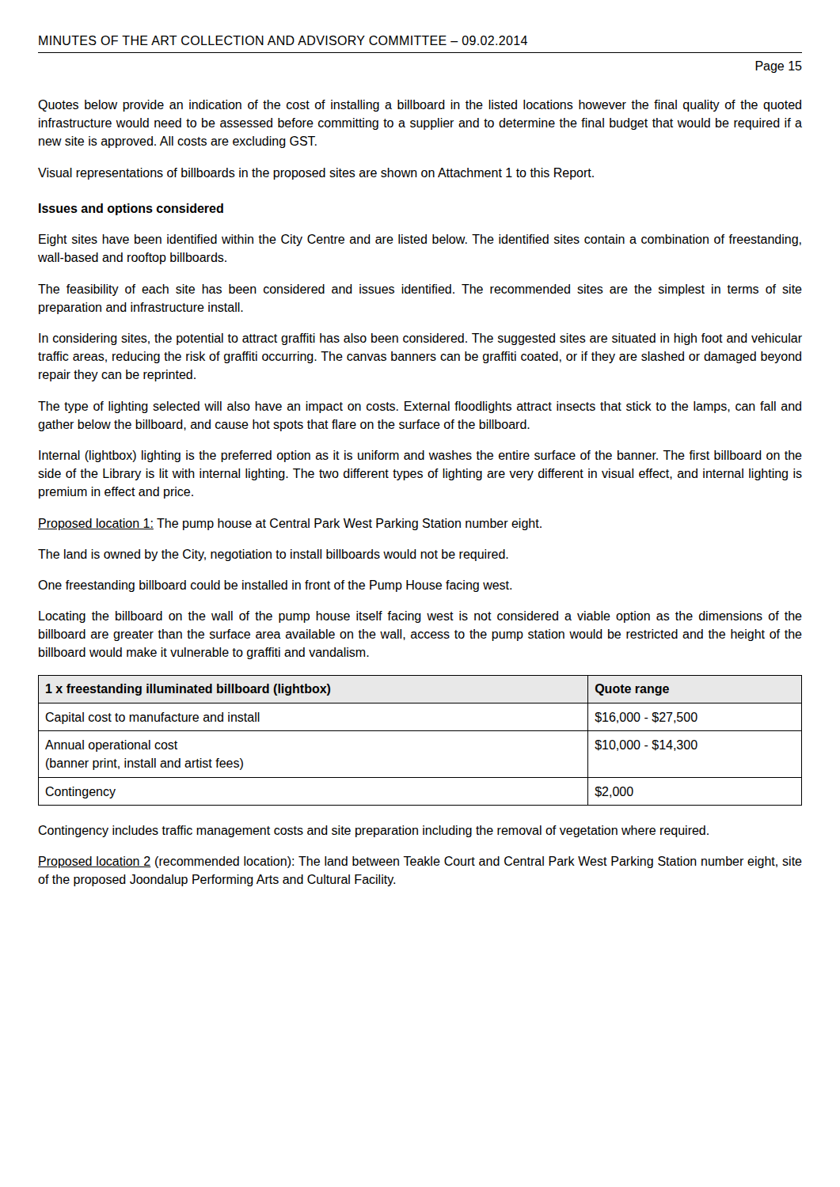Minutes of the Art Collection and Advisory Committee – 09.02.2014
Page 15
Quotes below provide an indication of the cost of installing a billboard in the listed locations however the final quality of the quoted infrastructure would need to be assessed before committing to a supplier and to determine the final budget that would be required if a new site is approved. All costs are excluding GST.
Visual representations of billboards in the proposed sites are shown on Attachment 1 to this Report.
Issues and options considered
Eight sites have been identified within the City Centre and are listed below. The identified sites contain a combination of freestanding, wall-based and rooftop billboards.
The feasibility of each site has been considered and issues identified. The recommended sites are the simplest in terms of site preparation and infrastructure install.
In considering sites, the potential to attract graffiti has also been considered. The suggested sites are situated in high foot and vehicular traffic areas, reducing the risk of graffiti occurring. The canvas banners can be graffiti coated, or if they are slashed or damaged beyond repair they can be reprinted.
The type of lighting selected will also have an impact on costs. External floodlights attract insects that stick to the lamps, can fall and gather below the billboard, and cause hot spots that flare on the surface of the billboard.
Internal (lightbox) lighting is the preferred option as it is uniform and washes the entire surface of the banner. The first billboard on the side of the Library is lit with internal lighting. The two different types of lighting are very different in visual effect, and internal lighting is premium in effect and price.
Proposed location 1: The pump house at Central Park West Parking Station number eight.
The land is owned by the City, negotiation to install billboards would not be required.
One freestanding billboard could be installed in front of the Pump House facing west.
Locating the billboard on the wall of the pump house itself facing west is not considered a viable option as the dimensions of the billboard are greater than the surface area available on the wall, access to the pump station would be restricted and the height of the billboard would make it vulnerable to graffiti and vandalism.
| 1 x freestanding illuminated billboard (lightbox) | Quote range |
| --- | --- |
| Capital cost to manufacture and install | $16,000 - $27,500 |
| Annual operational cost (banner print, install and artist fees) | $10,000 - $14,300 |
| Contingency | $2,000 |
Contingency includes traffic management costs and site preparation including the removal of vegetation where required.
Proposed location 2 (recommended location): The land between Teakle Court and Central Park West Parking Station number eight, site of the proposed Joondalup Performing Arts and Cultural Facility.